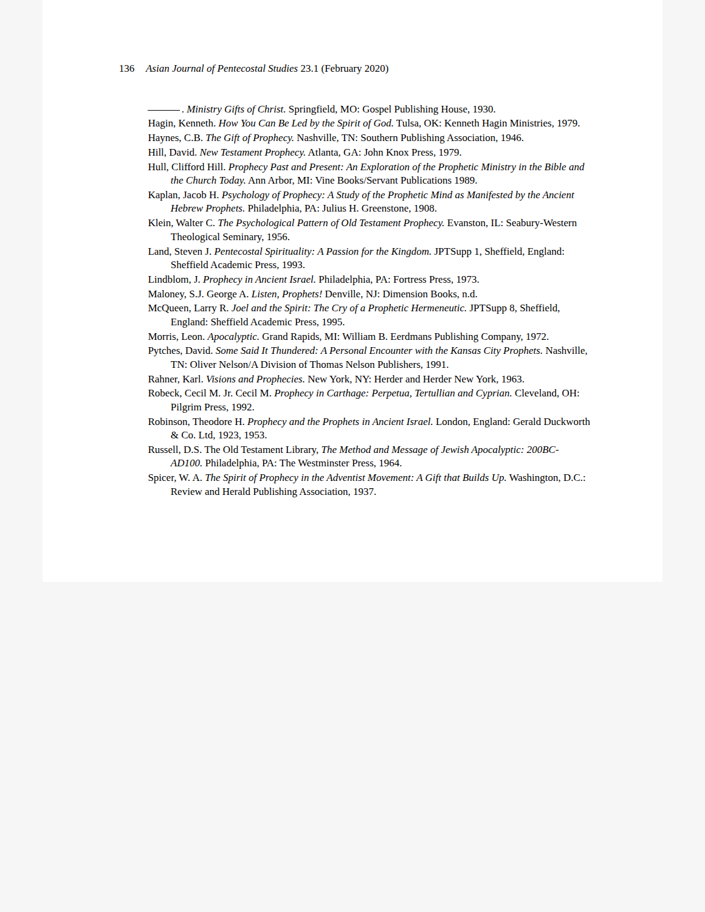136 Asian Journal of Pentecostal Studies 23.1 (February 2020)
. Ministry Gifts of Christ. Springfield, MO: Gospel Publishing House, 1930.
Hagin, Kenneth. How You Can Be Led by the Spirit of God. Tulsa, OK: Kenneth Hagin Ministries, 1979.
Haynes, C.B. The Gift of Prophecy. Nashville, TN: Southern Publishing Association, 1946.
Hill, David. New Testament Prophecy. Atlanta, GA: John Knox Press, 1979.
Hull, Clifford Hill. Prophecy Past and Present: An Exploration of the Prophetic Ministry in the Bible and the Church Today. Ann Arbor, MI: Vine Books/Servant Publications 1989.
Kaplan, Jacob H. Psychology of Prophecy: A Study of the Prophetic Mind as Manifested by the Ancient Hebrew Prophets. Philadelphia, PA: Julius H. Greenstone, 1908.
Klein, Walter C. The Psychological Pattern of Old Testament Prophecy. Evanston, IL: Seabury-Western Theological Seminary, 1956.
Land, Steven J. Pentecostal Spirituality: A Passion for the Kingdom. JPTSupp 1, Sheffield, England: Sheffield Academic Press, 1993.
Lindblom, J. Prophecy in Ancient Israel. Philadelphia, PA: Fortress Press, 1973.
Maloney, S.J. George A. Listen, Prophets! Denville, NJ: Dimension Books, n.d.
McQueen, Larry R. Joel and the Spirit: The Cry of a Prophetic Hermeneutic. JPTSupp 8, Sheffield, England: Sheffield Academic Press, 1995.
Morris, Leon. Apocalyptic. Grand Rapids, MI: William B. Eerdmans Publishing Company, 1972.
Pytches, David. Some Said It Thundered: A Personal Encounter with the Kansas City Prophets. Nashville, TN: Oliver Nelson/A Division of Thomas Nelson Publishers, 1991.
Rahner, Karl. Visions and Prophecies. New York, NY: Herder and Herder New York, 1963.
Robeck, Cecil M. Jr. Cecil M. Prophecy in Carthage: Perpetua, Tertullian and Cyprian. Cleveland, OH: Pilgrim Press, 1992.
Robinson, Theodore H. Prophecy and the Prophets in Ancient Israel. London, England: Gerald Duckworth & Co. Ltd, 1923, 1953.
Russell, D.S. The Old Testament Library, The Method and Message of Jewish Apocalyptic: 200BC-AD100. Philadelphia, PA: The Westminster Press, 1964.
Spicer, W. A. The Spirit of Prophecy in the Adventist Movement: A Gift that Builds Up. Washington, D.C.: Review and Herald Publishing Association, 1937.